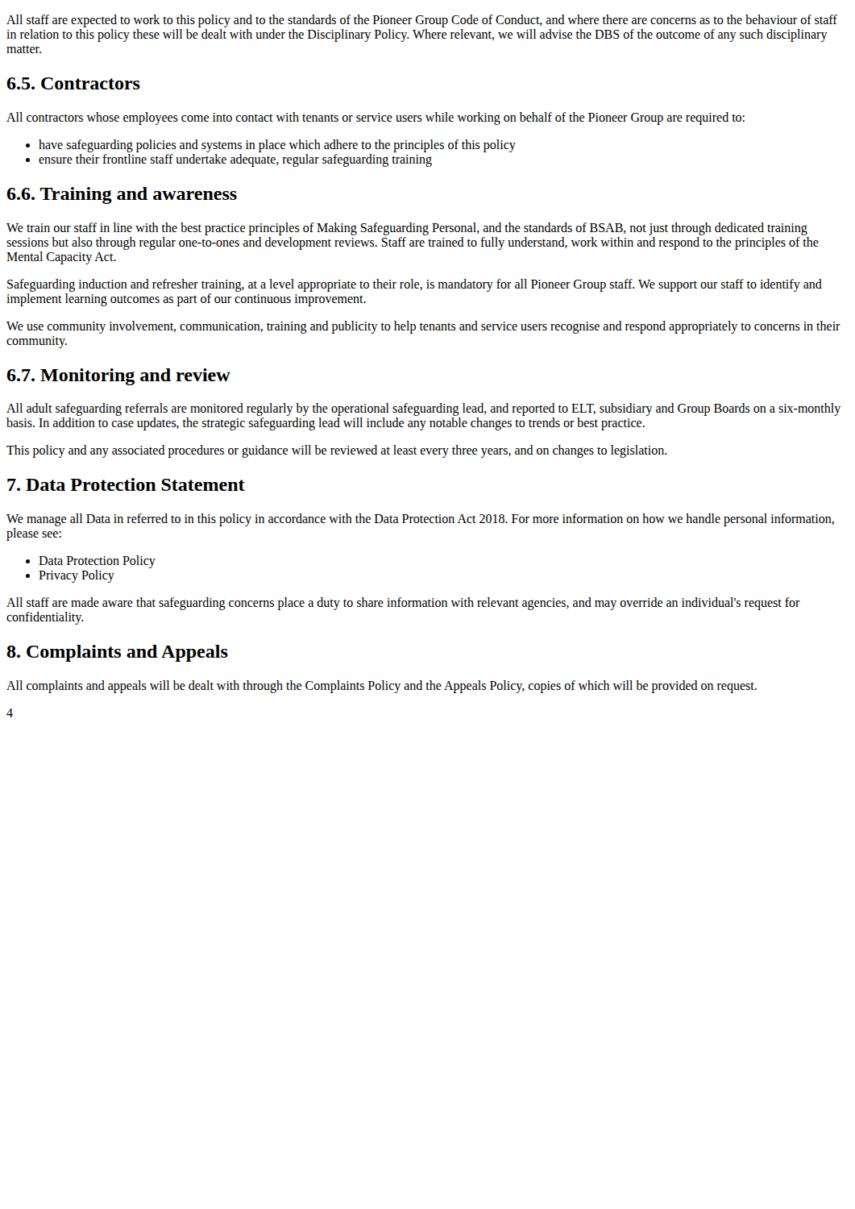All staff are expected to work to this policy and to the standards of the Pioneer Group Code of Conduct, and where there are concerns as to the behaviour of staff in relation to this policy these will be dealt with under the Disciplinary Policy. Where relevant, we will advise the DBS of the outcome of any such disciplinary matter.
6.5. Contractors
All contractors whose employees come into contact with tenants or service users while working on behalf of the Pioneer Group are required to:
have safeguarding policies and systems in place which adhere to the principles of this policy
ensure their frontline staff undertake adequate, regular safeguarding training
6.6. Training and awareness
We train our staff in line with the best practice principles of Making Safeguarding Personal, and the standards of BSAB, not just through dedicated training sessions but also through regular one-to-ones and development reviews. Staff are trained to fully understand, work within and respond to the principles of the Mental Capacity Act.
Safeguarding induction and refresher training, at a level appropriate to their role, is mandatory for all Pioneer Group staff. We support our staff to identify and implement learning outcomes as part of our continuous improvement.
We use community involvement, communication, training and publicity to help tenants and service users recognise and respond appropriately to concerns in their community.
6.7. Monitoring and review
All adult safeguarding referrals are monitored regularly by the operational safeguarding lead, and reported to ELT, subsidiary and Group Boards on a six-monthly basis. In addition to case updates, the strategic safeguarding lead will include any notable changes to trends or best practice.
This policy and any associated procedures or guidance will be reviewed at least every three years, and on changes to legislation.
7. Data Protection Statement
We manage all Data in referred to in this policy in accordance with the Data Protection Act 2018. For more information on how we handle personal information, please see:
Data Protection Policy
Privacy Policy
All staff are made aware that safeguarding concerns place a duty to share information with relevant agencies, and may override an individual's request for confidentiality.
8. Complaints and Appeals
All complaints and appeals will be dealt with through the Complaints Policy and the Appeals Policy, copies of which will be provided on request.
4